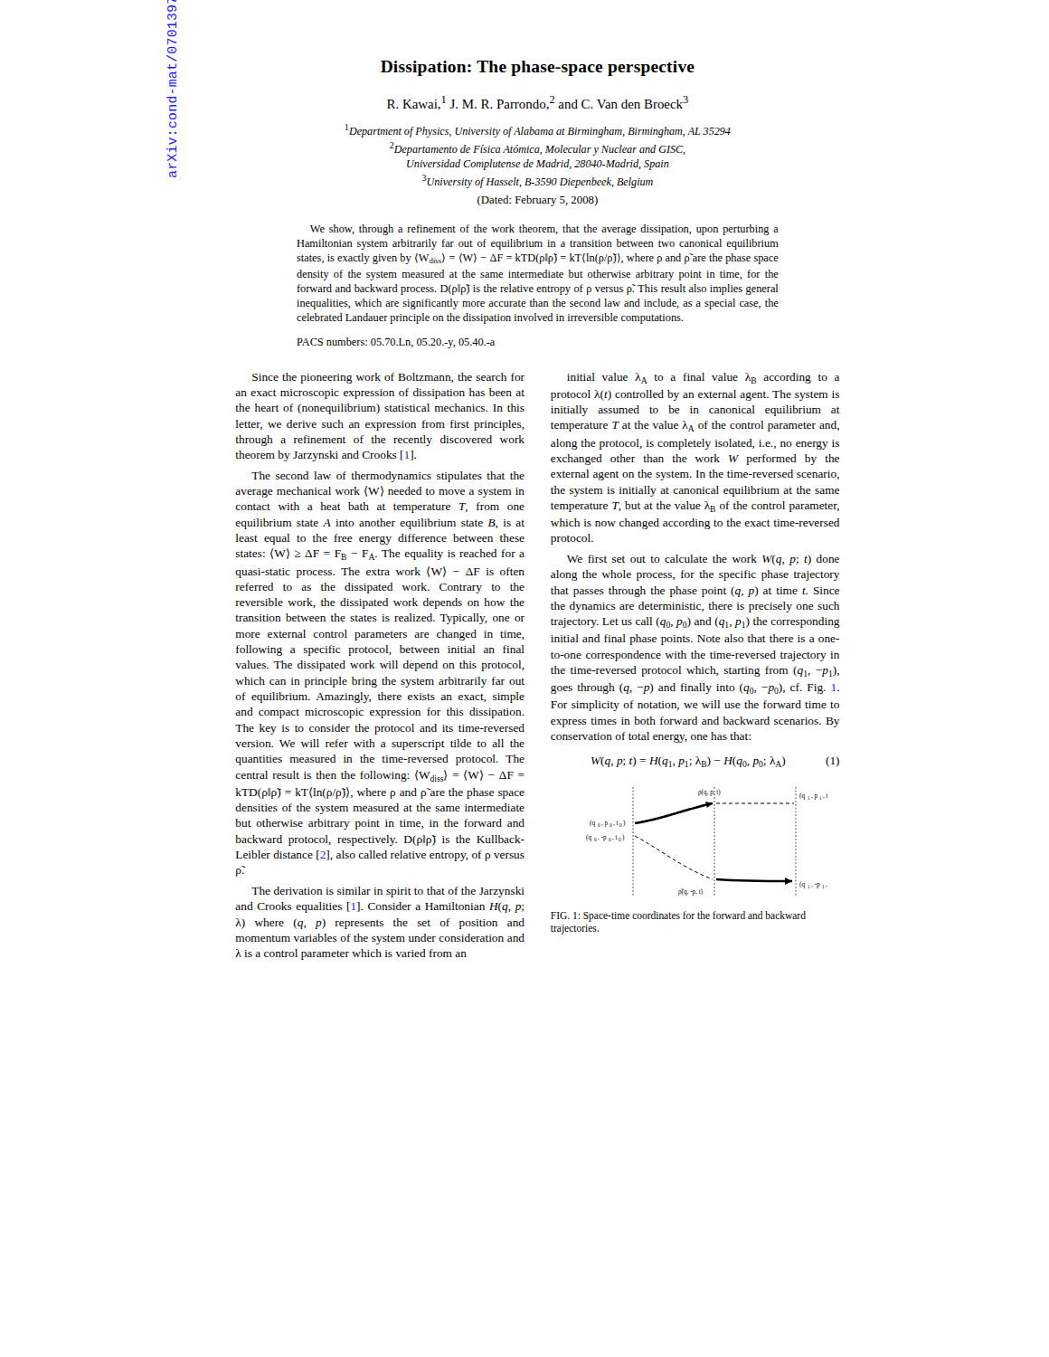arXiv:cond-mat/0701397v1 [cond-mat.stat-mech] 17 Jan 2007
Dissipation: The phase-space perspective
R. Kawai,1 J. M. R. Parrondo,2 and C. Van den Broeck3
1Department of Physics, University of Alabama at Birmingham, Birmingham, AL 35294
2Departamento de Física Atómica, Molecular y Nuclear and GISC,
Universidad Complutense de Madrid, 28040-Madrid, Spain
3University of Hasselt, B-3590 Diepenbeek, Belgium
(Dated: February 5, 2008)
We show, through a refinement of the work theorem, that the average dissipation, upon perturbing a Hamiltonian system arbitrarily far out of equilibrium in a transition between two canonical equilibrium states, is exactly given by ⟨Wdiss⟩ = ⟨W⟩ − ΔF = kTD(ρ‖ρ̃) = kT⟨ln(ρ/ρ̃)⟩, where ρ and ρ̃ are the phase space density of the system measured at the same intermediate but otherwise arbitrary point in time, for the forward and backward process. D(ρ‖ρ̃) is the relative entropy of ρ versus ρ̃. This result also implies general inequalities, which are significantly more accurate than the second law and include, as a special case, the celebrated Landauer principle on the dissipation involved in irreversible computations.
PACS numbers: 05.70.Ln, 05.20.-y, 05.40.-a
Since the pioneering work of Boltzmann, the search for an exact microscopic expression of dissipation has been at the heart of (nonequilibrium) statistical mechanics. In this letter, we derive such an expression from first principles, through a refinement of the recently discovered work theorem by Jarzynski and Crooks [1].
The second law of thermodynamics stipulates that the average mechanical work ⟨W⟩ needed to move a system in contact with a heat bath at temperature T, from one equilibrium state A into another equilibrium state B, is at least equal to the free energy difference between these states: ⟨W⟩ ≥ ΔF = FB − FA. The equality is reached for a quasi-static process. The extra work ⟨W⟩ − ΔF is often referred to as the dissipated work. Contrary to the reversible work, the dissipated work depends on how the transition between the states is realized. Typically, one or more external control parameters are changed in time, following a specific protocol, between initial an final values. The dissipated work will depend on this protocol, which can in principle bring the system arbitrarily far out of equilibrium. Amazingly, there exists an exact, simple and compact microscopic expression for this dissipation. The key is to consider the protocol and its time-reversed version. We will refer with a superscript tilde to all the quantities measured in the time-reversed protocol. The central result is then the following: ⟨Wdiss⟩ = ⟨W⟩ − ΔF = kTD(ρ‖ρ̃) = kT⟨ln(ρ/ρ̃)⟩, where ρ and ρ̃ are the phase space densities of the system measured at the same intermediate but otherwise arbitrary point in time, in the forward and backward protocol, respectively. D(ρ‖ρ̃) is the Kullback-Leibler distance [2], also called relative entropy, of ρ versus ρ̃.
The derivation is similar in spirit to that of the Jarzynski and Crooks equalities [1]. Consider a Hamiltonian H(q, p; λ) where (q, p) represents the set of position and momentum variables of the system under consideration and λ is a control parameter which is varied from an
initial value λA to a final value λB according to a protocol λ(t) controlled by an external agent. The system is initially assumed to be in canonical equilibrium at temperature T at the value λA of the control parameter and, along the protocol, is completely isolated, i.e., no energy is exchanged other than the work W performed by the external agent on the system. In the time-reversed scenario, the system is initially at canonical equilibrium at the same temperature T, but at the value λB of the control parameter, which is now changed according to the exact time-reversed protocol.
We first set out to calculate the work W(q, p; t) done along the whole process, for the specific phase trajectory that passes through the phase point (q, p) at time t. Since the dynamics are deterministic, there is precisely one such trajectory. Let us call (q 0, p 0) and (q 1, p 1) the corresponding initial and final phase points. Note also that there is a one-to-one correspondence with the time-reversed trajectory in the time-reversed protocol which, starting from (q 1, −p 1), goes through (q, −p) and finally into (q 0, −p 0), cf. Fig. 1. For simplicity of notation, we will use the forward time to express times in both forward and backward scenarios. By conservation of total energy, one has that:
(1) W(q, p; t) = H(q 1, p 1; λB) − H(q 0, p 0; λA)
ρ(q, p, t) (q 1 , p 1 , t 1 ) (q 0 , p 0 , t 0 ) (q 0 , -p 0 , t 0 ) ρ̃(q, -p, t) (q 1 , -p 1 , t 1 )
FIG. 1: Space-time coordinates for the forward and backward trajectories.